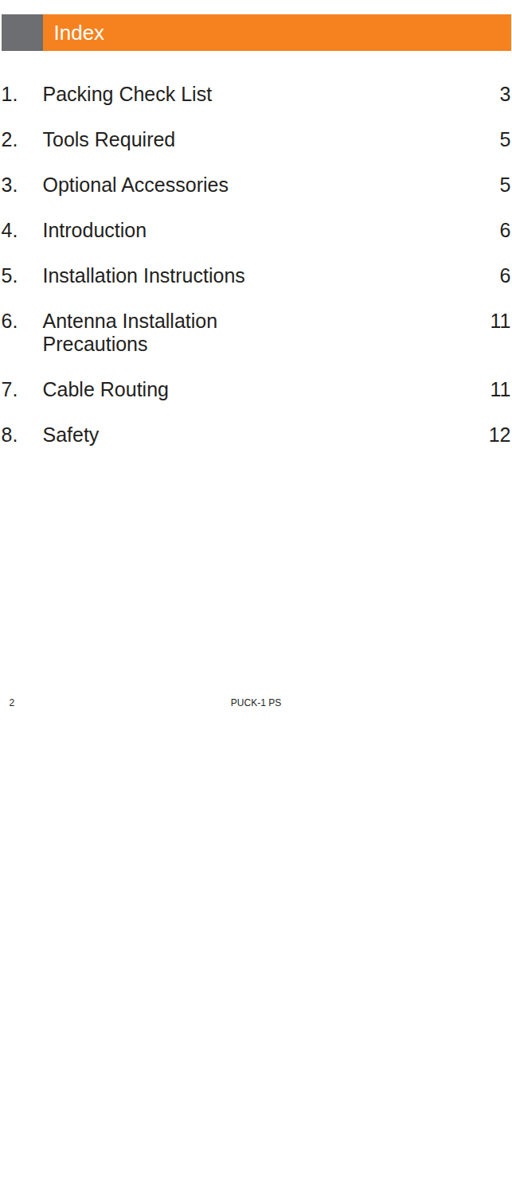Index
| 1. | Packing Check List | 3 |
| 2. | Tools Required | 5 |
| 3. | Optional Accessories | 5 |
| 4. | Introduction | 6 |
| 5. | Installation Instructions | 6 |
| 6. | Antenna Installation Precautions | 11 |
| 7. | Cable Routing | 11 |
| 8. | Safety | 12 |
2
PUCK-1 PS